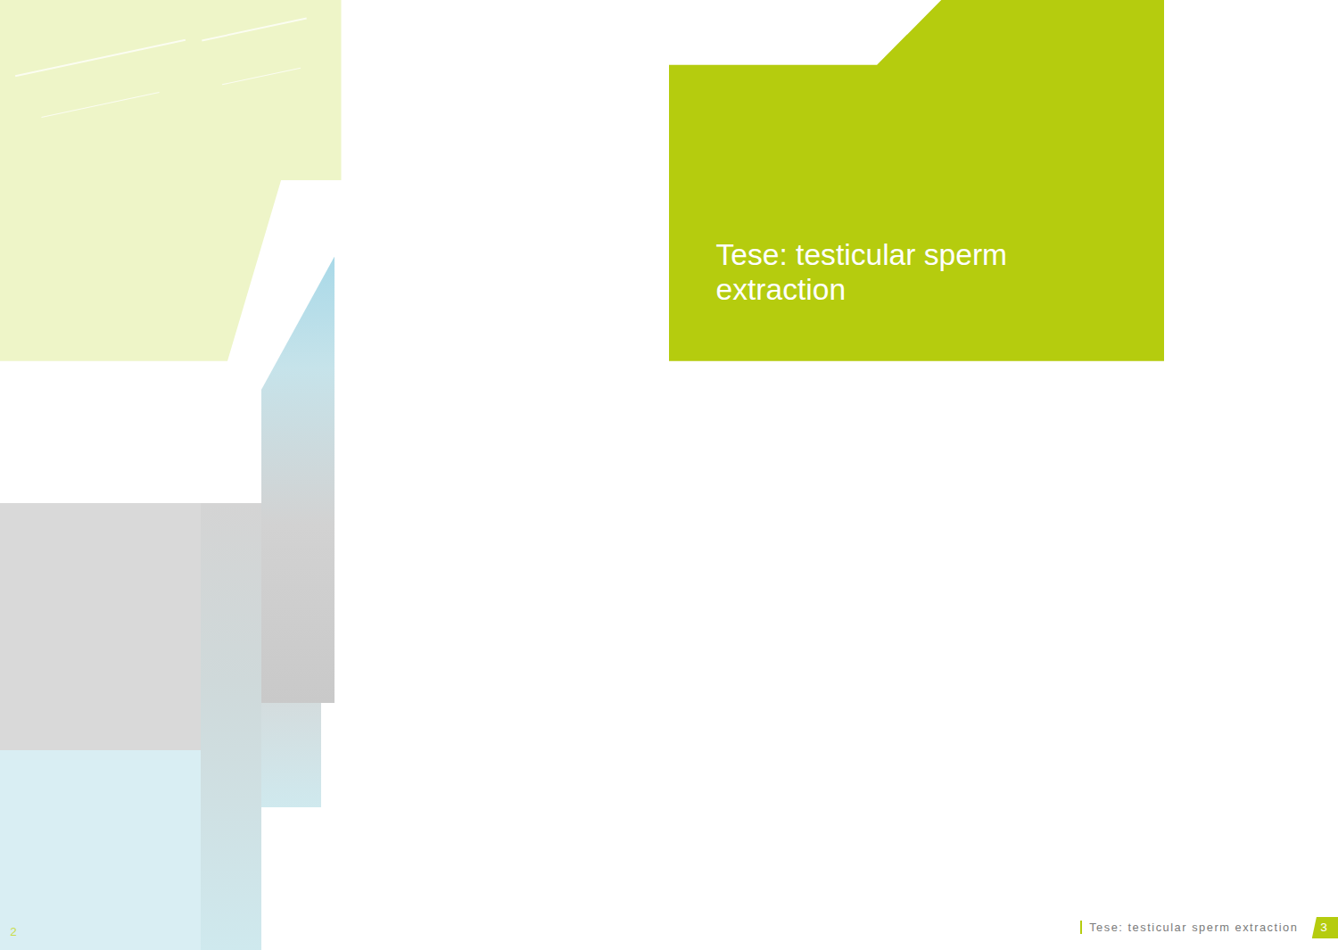2
Tese: testicular sperm extraction
Tese: testicular sperm extraction 3